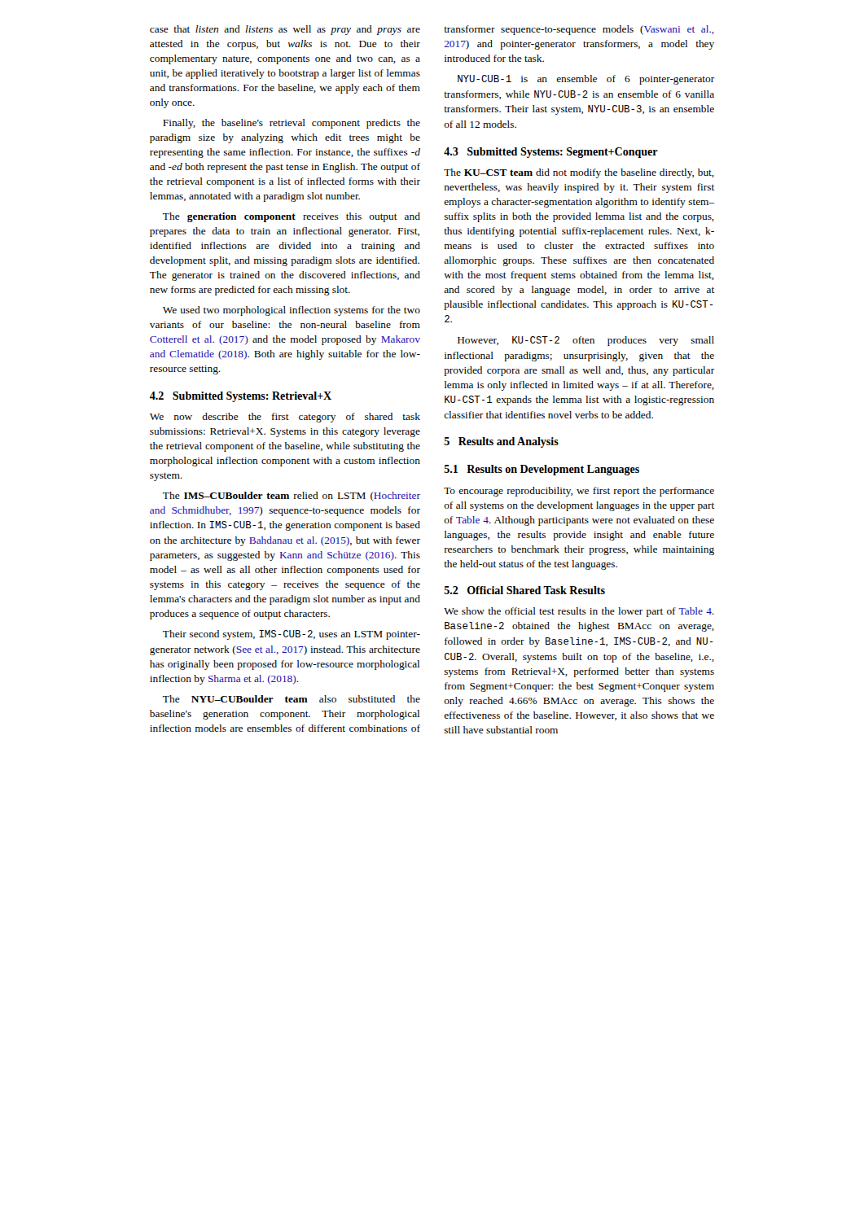case that listen and listens as well as pray and prays are attested in the corpus, but walks is not. Due to their complementary nature, components one and two can, as a unit, be applied iteratively to bootstrap a larger list of lemmas and transformations. For the baseline, we apply each of them only once.
Finally, the baseline's retrieval component predicts the paradigm size by analyzing which edit trees might be representing the same inflection. For instance, the suffixes -d and -ed both represent the past tense in English. The output of the retrieval component is a list of inflected forms with their lemmas, annotated with a paradigm slot number.
The generation component receives this output and prepares the data to train an inflectional generator. First, identified inflections are divided into a training and development split, and missing paradigm slots are identified. The generator is trained on the discovered inflections, and new forms are predicted for each missing slot.
We used two morphological inflection systems for the two variants of our baseline: the non-neural baseline from Cotterell et al. (2017) and the model proposed by Makarov and Clematide (2018). Both are highly suitable for the low-resource setting.
4.2 Submitted Systems: Retrieval+X
We now describe the first category of shared task submissions: Retrieval+X. Systems in this category leverage the retrieval component of the baseline, while substituting the morphological inflection component with a custom inflection system.
The IMS–CUBoulder team relied on LSTM (Hochreiter and Schmidhuber, 1997) sequence-to-sequence models for inflection. In IMS-CUB-1, the generation component is based on the architecture by Bahdanau et al. (2015), but with fewer parameters, as suggested by Kann and Schütze (2016). This model – as well as all other inflection components used for systems in this category – receives the sequence of the lemma's characters and the paradigm slot number as input and produces a sequence of output characters.
Their second system, IMS-CUB-2, uses an LSTM pointer-generator network (See et al., 2017) instead. This architecture has originally been proposed for low-resource morphological inflection by Sharma et al. (2018).
The NYU–CUBoulder team also substituted the baseline's generation component. Their morphological inflection models are ensembles of different combinations of transformer sequence-to-sequence models (Vaswani et al., 2017) and pointer-generator transformers, a model they introduced for the task.
NYU-CUB-1 is an ensemble of 6 pointer-generator transformers, while NYU-CUB-2 is an ensemble of 6 vanilla transformers. Their last system, NYU-CUB-3, is an ensemble of all 12 models.
4.3 Submitted Systems: Segment+Conquer
The KU–CST team did not modify the baseline directly, but, nevertheless, was heavily inspired by it. Their system first employs a character-segmentation algorithm to identify stem–suffix splits in both the provided lemma list and the corpus, thus identifying potential suffix-replacement rules. Next, k-means is used to cluster the extracted suffixes into allomorphic groups. These suffixes are then concatenated with the most frequent stems obtained from the lemma list, and scored by a language model, in order to arrive at plausible inflectional candidates. This approach is KU-CST-2.
However, KU-CST-2 often produces very small inflectional paradigms; unsurprisingly, given that the provided corpora are small as well and, thus, any particular lemma is only inflected in limited ways – if at all. Therefore, KU-CST-1 expands the lemma list with a logistic-regression classifier that identifies novel verbs to be added.
5 Results and Analysis
5.1 Results on Development Languages
To encourage reproducibility, we first report the performance of all systems on the development languages in the upper part of Table 4. Although participants were not evaluated on these languages, the results provide insight and enable future researchers to benchmark their progress, while maintaining the held-out status of the test languages.
5.2 Official Shared Task Results
We show the official test results in the lower part of Table 4. Baseline-2 obtained the highest BMAcc on average, followed in order by Baseline-1, IMS-CUB-2, and NU-CUB-2. Overall, systems built on top of the baseline, i.e., systems from Retrieval+X, performed better than systems from Segment+Conquer: the best Segment+Conquer system only reached 4.66% BMAcc on average. This shows the effectiveness of the baseline. However, it also shows that we still have substantial room